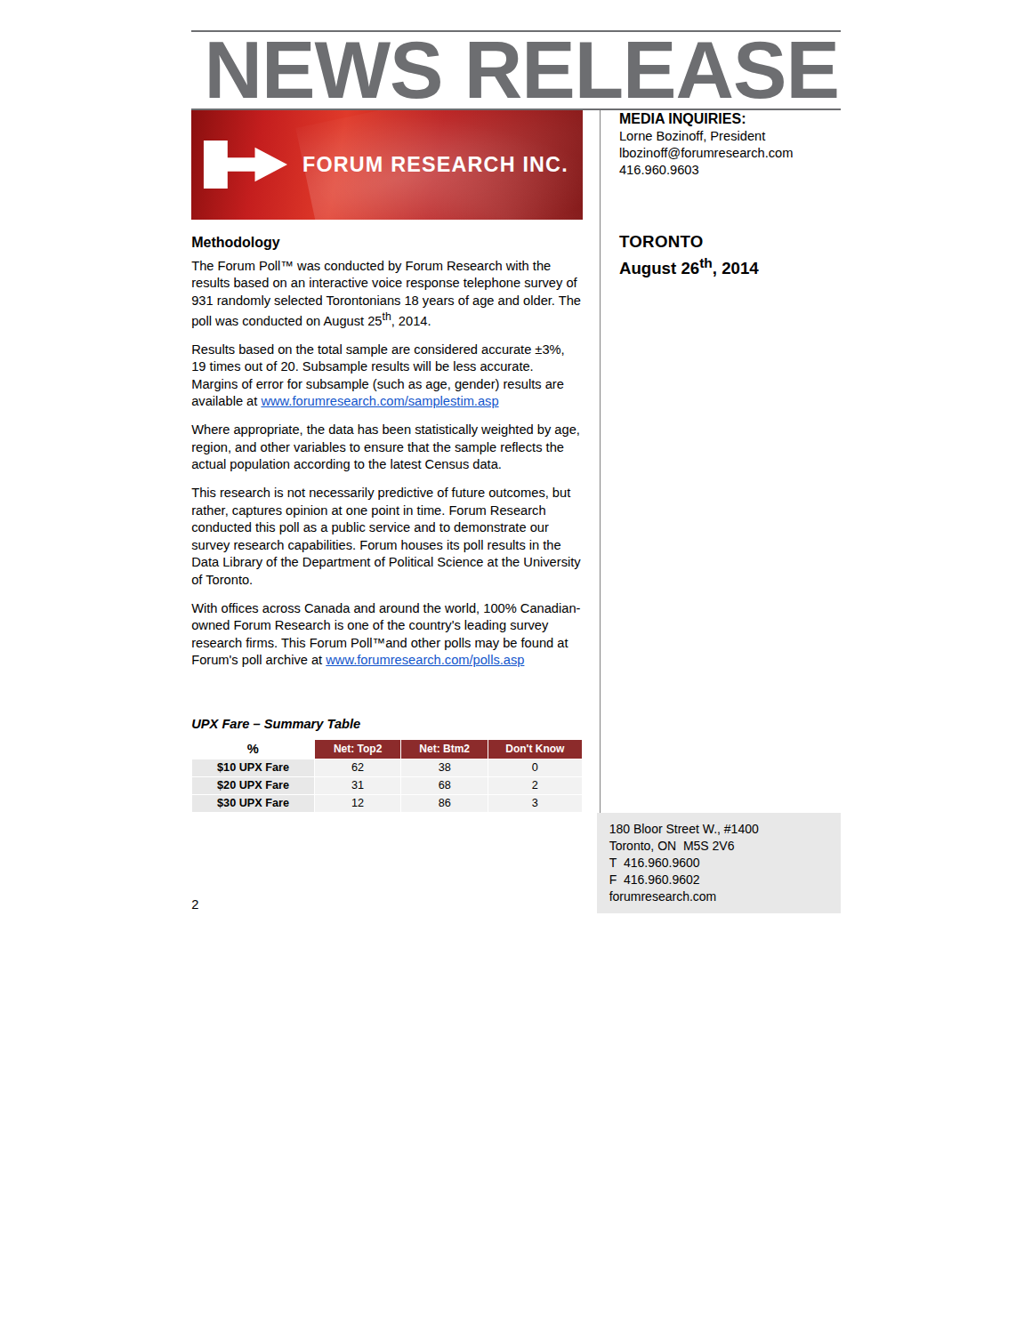NEWS RELEASE
FORUM RESEARCH INC.
Methodology
The Forum Poll™ was conducted by Forum Research with the results based on an interactive voice response telephone survey of 931 randomly selected Torontonians 18 years of age and older. The poll was conducted on August 25th, 2014.
Results based on the total sample are considered accurate ±3%, 19 times out of 20. Subsample results will be less accurate. Margins of error for subsample (such as age, gender) results are available at www.forumresearch.com/samplestim.asp
Where appropriate, the data has been statistically weighted by age, region, and other variables to ensure that the sample reflects the actual population according to the latest Census data.
This research is not necessarily predictive of future outcomes, but rather, captures opinion at one point in time. Forum Research conducted this poll as a public service and to demonstrate our survey research capabilities. Forum houses its poll results in the Data Library of the Department of Political Science at the University of Toronto.
With offices across Canada and around the world, 100% Canadian-owned Forum Research is one of the country's leading survey research firms. This Forum Poll™and other polls may be found at Forum's poll archive at www.forumresearch.com/polls.asp
UPX Fare – Summary Table
| % | Net: Top2 | Net: Btm2 | Don't Know |
| --- | --- | --- | --- |
| $10 UPX Fare | 62 | 38 | 0 |
| $20 UPX Fare | 31 | 68 | 2 |
| $30 UPX Fare | 12 | 86 | 3 |
MEDIA INQUIRIES:
Lorne Bozinoff, President
lbozinoff@forumresearch.com
416.960.9603
TORONTO
August 26th, 2014
180 Bloor Street W., #1400
Toronto, ON M5S 2V6
T 416.960.9600
F 416.960.9602
forumresearch.com
2